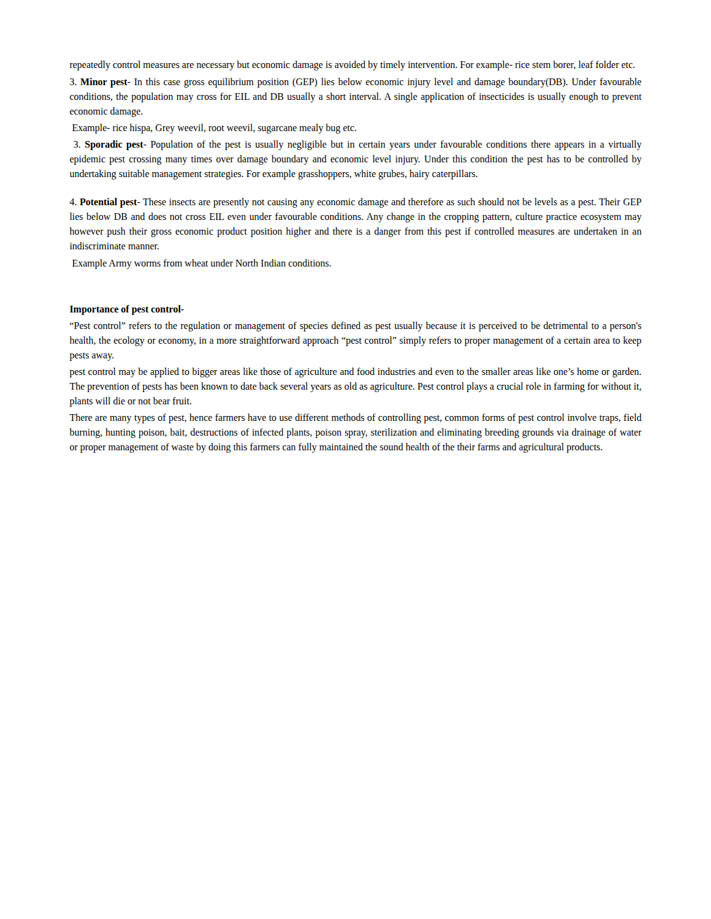repeatedly control measures are necessary but economic damage is avoided by timely intervention. For example- rice stem borer, leaf folder etc.
3. Minor pest- In this case gross equilibrium position (GEP) lies below economic injury level and damage boundary(DB). Under favourable conditions, the population may cross for EIL and DB usually a short interval. A single application of insecticides is usually enough to prevent economic damage.
Example- rice hispa, Grey weevil, root weevil, sugarcane mealy bug etc.
3. Sporadic pest- Population of the pest is usually negligible but in certain years under favourable conditions there appears in a virtually epidemic pest crossing many times over damage boundary and economic level injury. Under this condition the pest has to be controlled by undertaking suitable management strategies. For example grasshoppers, white grubes, hairy caterpillars.
4. Potential pest- These insects are presently not causing any economic damage and therefore as such should not be levels as a pest. Their GEP lies below DB and does not cross EIL even under favourable conditions. Any change in the cropping pattern, culture practice ecosystem may however push their gross economic product position higher and there is a danger from this pest if controlled measures are undertaken in an indiscriminate manner.
Example Army worms from wheat under North Indian conditions.
Importance of pest control-
“Pest control” refers to the regulation or management of species defined as pest usually because it is perceived to be detrimental to a person's health, the ecology or economy, in a more straightforward approach “pest control” simply refers to proper management of a certain area to keep pests away.
pest control may be applied to bigger areas like those of agriculture and food industries and even to the smaller areas like one’s home or garden. The prevention of pests has been known to date back several years as old as agriculture. Pest control plays a crucial role in farming for without it, plants will die or not bear fruit.
There are many types of pest, hence farmers have to use different methods of controlling pest, common forms of pest control involve traps, field burning, hunting poison, bait, destructions of infected plants, poison spray, sterilization and eliminating breeding grounds via drainage of water or proper management of waste by doing this farmers can fully maintained the sound health of the their farms and agricultural products.